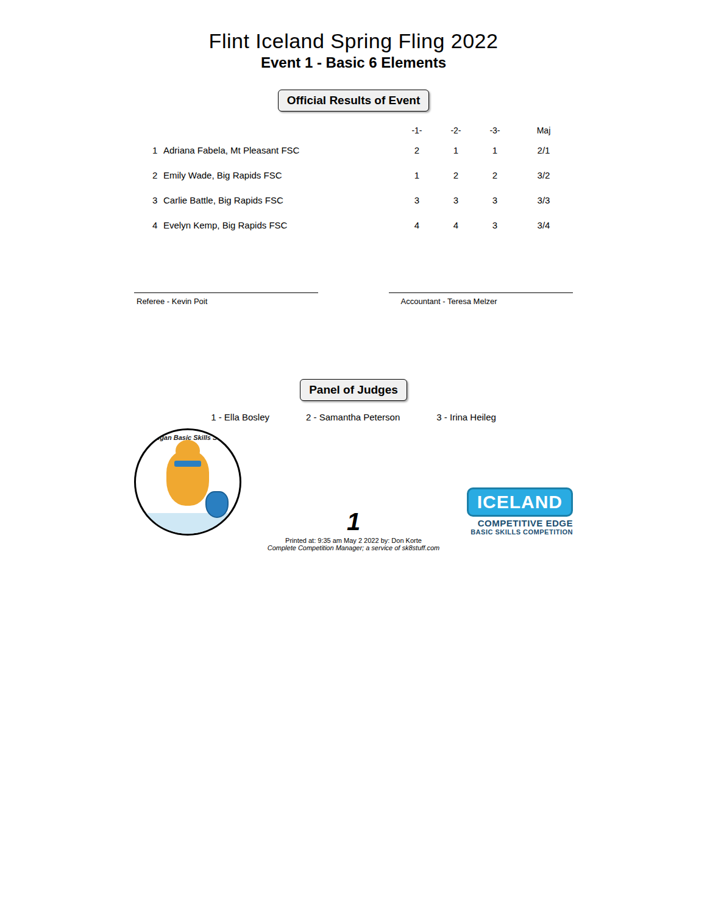Flint Iceland Spring Fling 2022
Event 1 - Basic 6 Elements
Official Results of Event
| | | -1- | -2- | -3- | Maj |
| --- | --- | --- | --- | --- | --- |
| 1 | Adriana Fabela, Mt Pleasant FSC | 2 | 1 | 1 | 2/1 |
| 2 | Emily Wade, Big Rapids FSC | 1 | 2 | 2 | 3/2 |
| 3 | Carlie Battle, Big Rapids FSC | 3 | 3 | 3 | 3/3 |
| 4 | Evelyn Kemp, Big Rapids FSC | 4 | 4 | 3 | 3/4 |
Referee - Kevin Poit
Accountant - Teresa Melzer
Panel of Judges
1 - Ella Bosley
2 - Samantha Peterson
3 - Irina Heileg
Michigan Basic Skills Series
1
ICELAND
COMPETITIVE EDGE
BASIC SKILLS COMPETITION
Printed at: 9:35 am May 2 2022 by: Don Korte
Complete Competition Manager; a service of sk8stuff.com